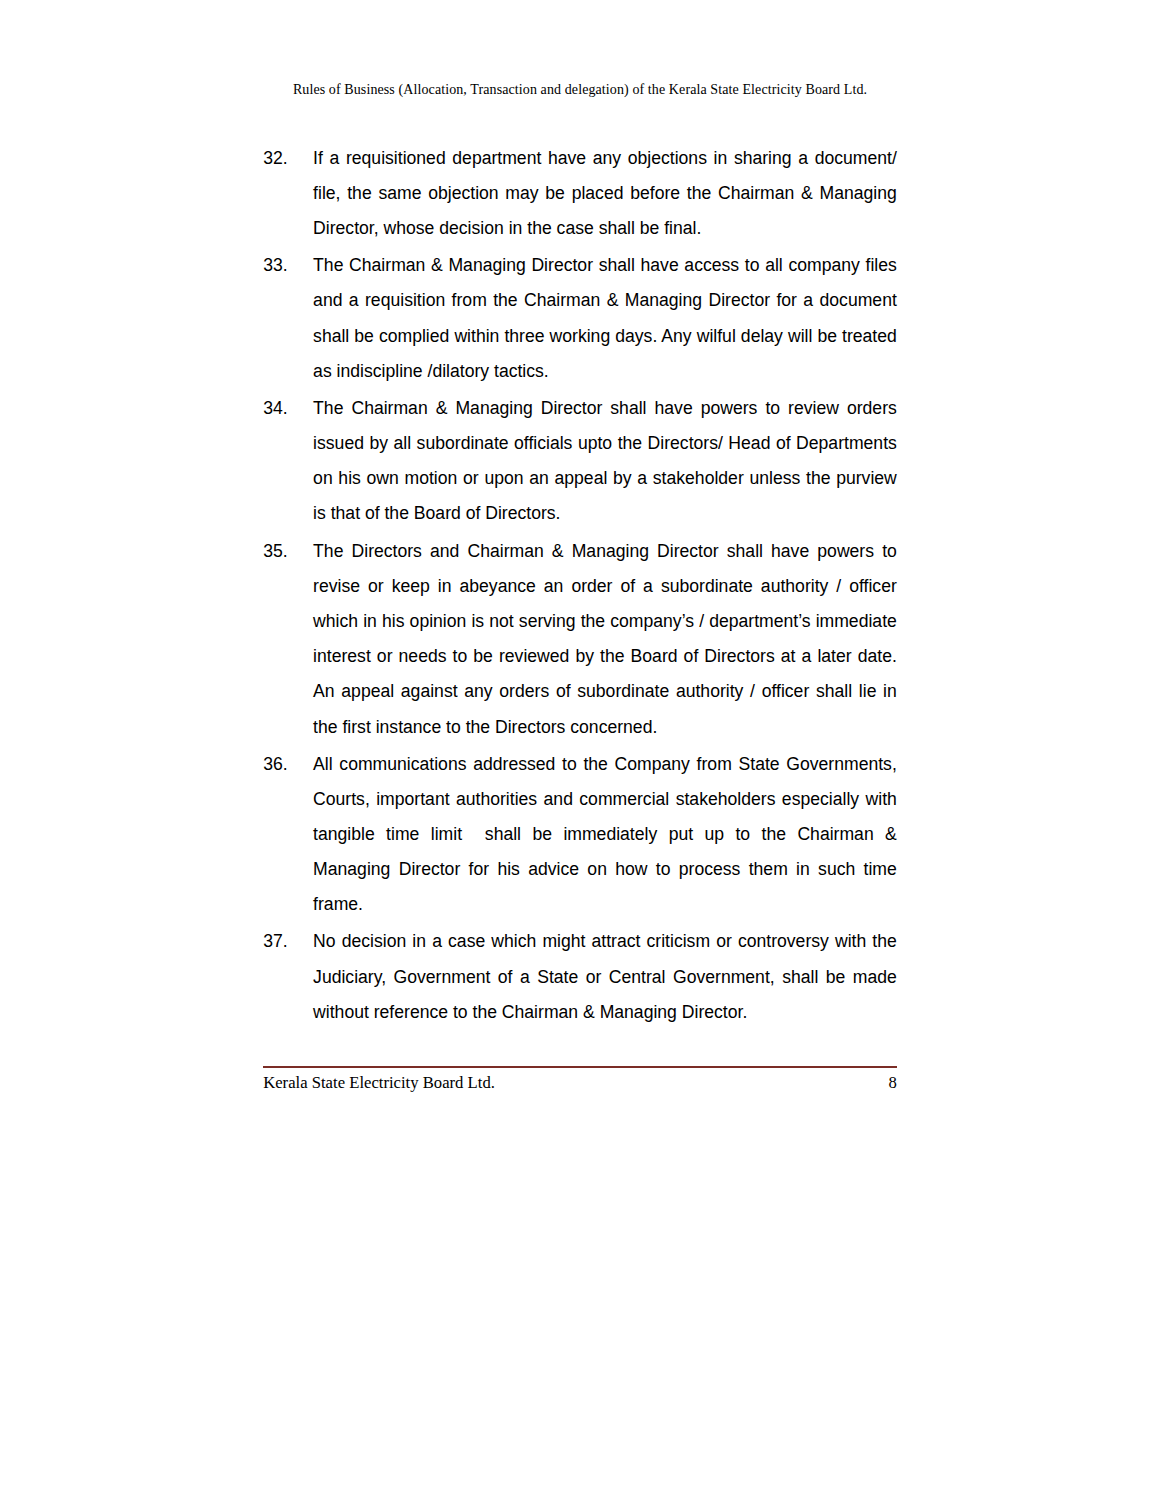Rules of Business (Allocation, Transaction and delegation) of the Kerala State Electricity Board Ltd.
32. If a requisitioned department have any objections in sharing a document/ file, the same objection may be placed before the Chairman & Managing Director, whose decision in the case shall be final.
33. The Chairman & Managing Director shall have access to all company files and a requisition from the Chairman & Managing Director for a document shall be complied within three working days. Any wilful delay will be treated as indiscipline /dilatory tactics.
34. The Chairman & Managing Director shall have powers to review orders issued by all subordinate officials upto the Directors/ Head of Departments on his own motion or upon an appeal by a stakeholder unless the purview is that of the Board of Directors.
35. The Directors and Chairman & Managing Director shall have powers to revise or keep in abeyance an order of a subordinate authority / officer which in his opinion is not serving the company’s / department’s immediate interest or needs to be reviewed by the Board of Directors at a later date. An appeal against any orders of subordinate authority / officer shall lie in the first instance to the Directors concerned.
36. All communications addressed to the Company from State Governments, Courts, important authorities and commercial stakeholders especially with tangible time limit shall be immediately put up to the Chairman & Managing Director for his advice on how to process them in such time frame.
37. No decision in a case which might attract criticism or controversy with the Judiciary, Government of a State or Central Government, shall be made without reference to the Chairman & Managing Director.
Kerala State Electricity Board Ltd. 8